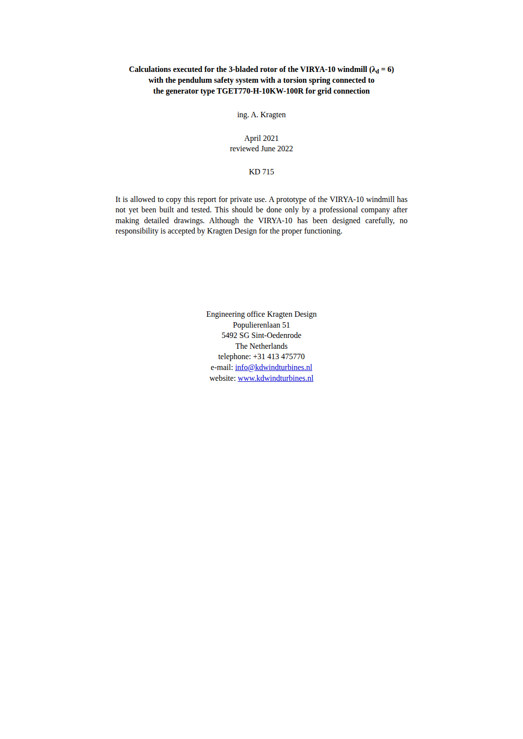Calculations executed for the 3-bladed rotor of the VIRYA-10 windmill (λd = 6)
with the pendulum safety system with a torsion spring connected to
the generator type TGET770-H-10KW-100R for grid connection
ing. A. Kragten
April 2021
reviewed June 2022
KD 715
It is allowed to copy this report for private use. A prototype of the VIRYA-10 windmill has not yet been built and tested. This should be done only by a professional company after making detailed drawings. Although the VIRYA-10 has been designed carefully, no responsibility is accepted by Kragten Design for the proper functioning.
Engineering office Kragten Design
Populierenlaan 51
5492 SG Sint-Oedenrode
The Netherlands
telephone: +31 413 475770
e-mail: info@kdwindturbines.nl
website: www.kdwindturbines.nl